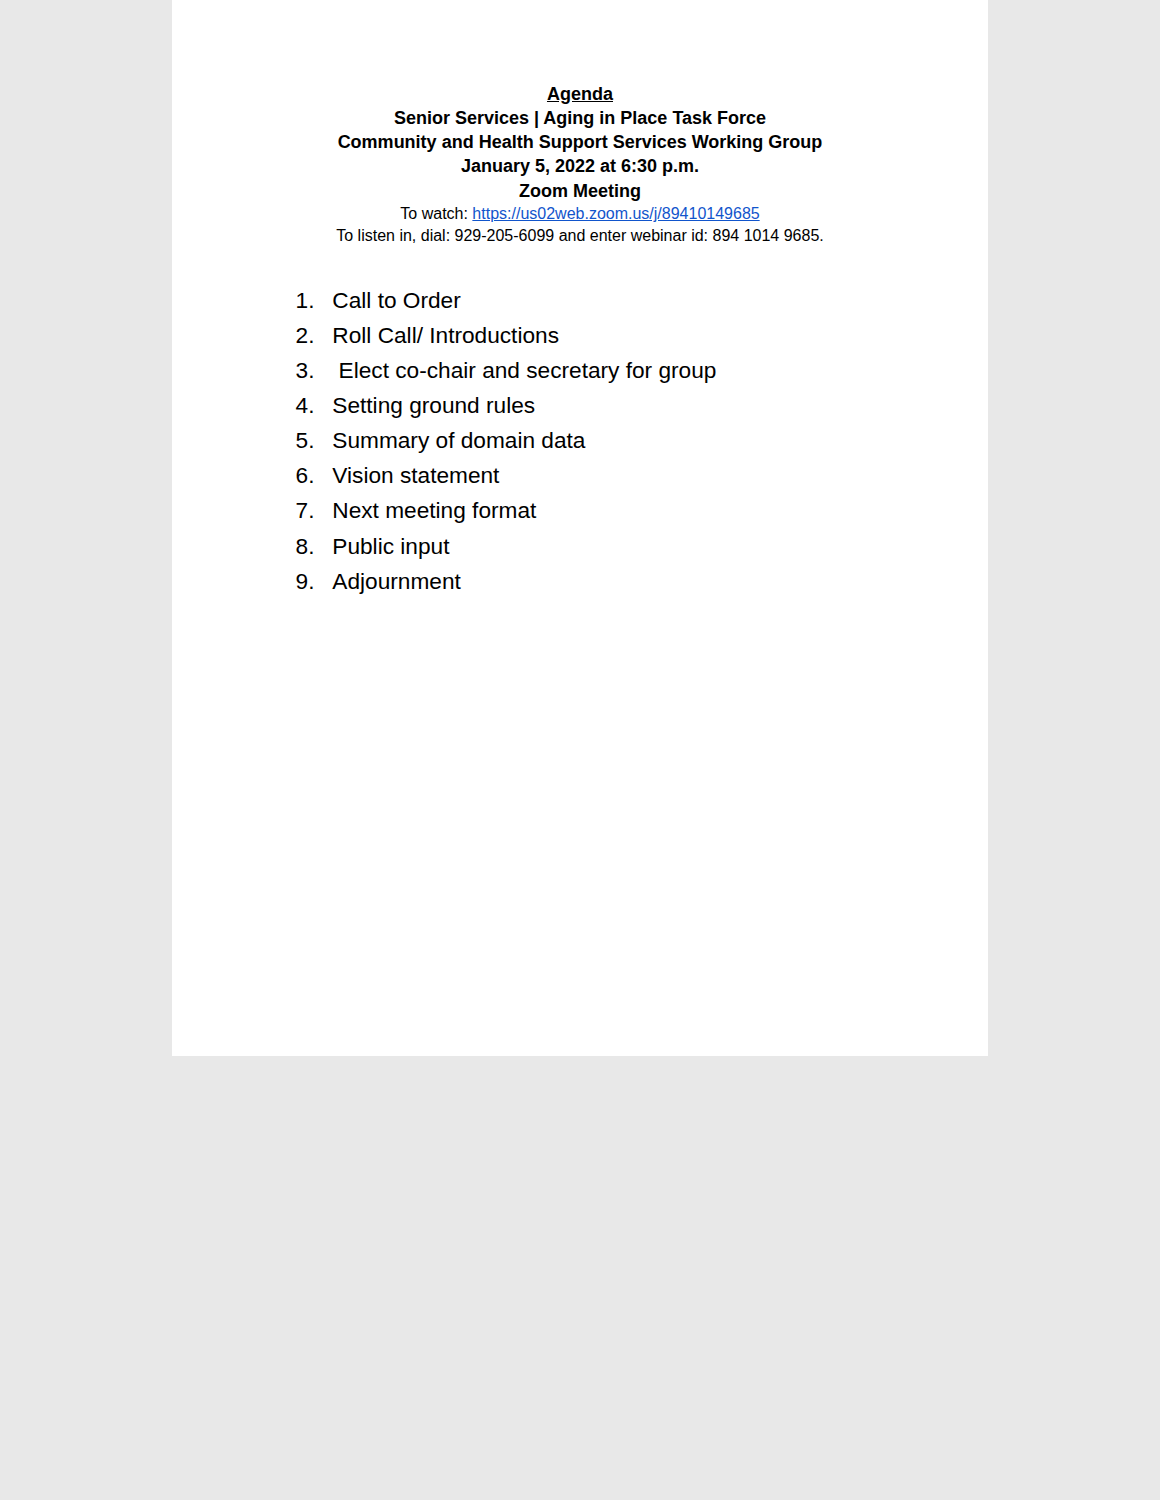Agenda
Senior Services | Aging in Place Task Force
Community and Health Support Services Working Group
January 5, 2022 at 6:30 p.m.
Zoom Meeting
To watch: https://us02web.zoom.us/j/89410149685
To listen in, dial: 929-205-6099 and enter webinar id: 894 1014 9685.
Call to Order
Roll Call/ Introductions
Elect co-chair and secretary for group
Setting ground rules
Summary of domain data
Vision statement
Next meeting format
Public input
Adjournment